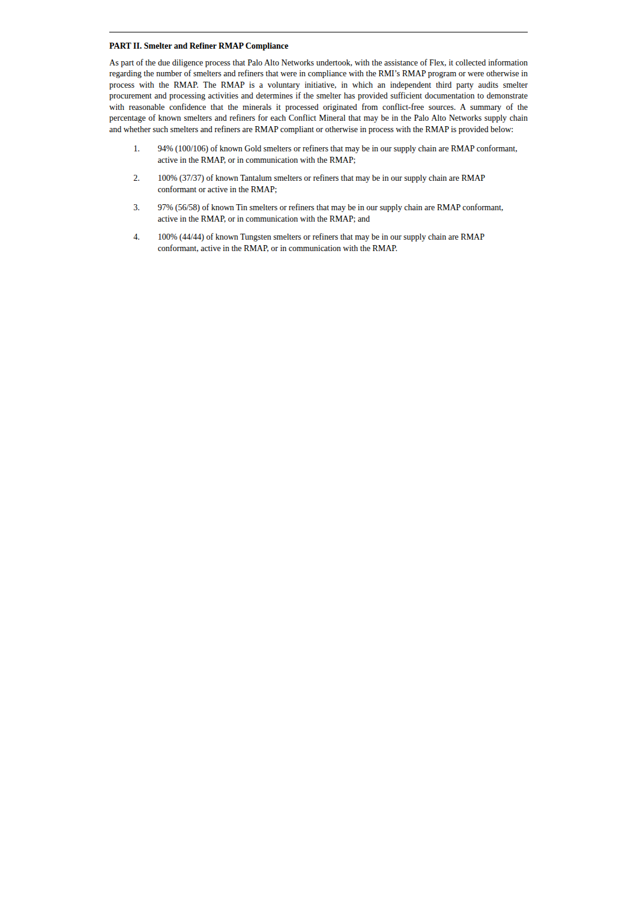PART II. Smelter and Refiner RMAP Compliance
As part of the due diligence process that Palo Alto Networks undertook, with the assistance of Flex, it collected information regarding the number of smelters and refiners that were in compliance with the RMI’s RMAP program or were otherwise in process with the RMAP. The RMAP is a voluntary initiative, in which an independent third party audits smelter procurement and processing activities and determines if the smelter has provided sufficient documentation to demonstrate with reasonable confidence that the minerals it processed originated from conflict-free sources. A summary of the percentage of known smelters and refiners for each Conflict Mineral that may be in the Palo Alto Networks supply chain and whether such smelters and refiners are RMAP compliant or otherwise in process with the RMAP is provided below:
1. 94% (100/106) of known Gold smelters or refiners that may be in our supply chain are RMAP conformant, active in the RMAP, or in communication with the RMAP;
2. 100% (37/37) of known Tantalum smelters or refiners that may be in our supply chain are RMAP conformant or active in the RMAP;
3. 97% (56/58) of known Tin smelters or refiners that may be in our supply chain are RMAP conformant, active in the RMAP, or in communication with the RMAP; and
4. 100% (44/44) of known Tungsten smelters or refiners that may be in our supply chain are RMAP conformant, active in the RMAP, or in communication with the RMAP.